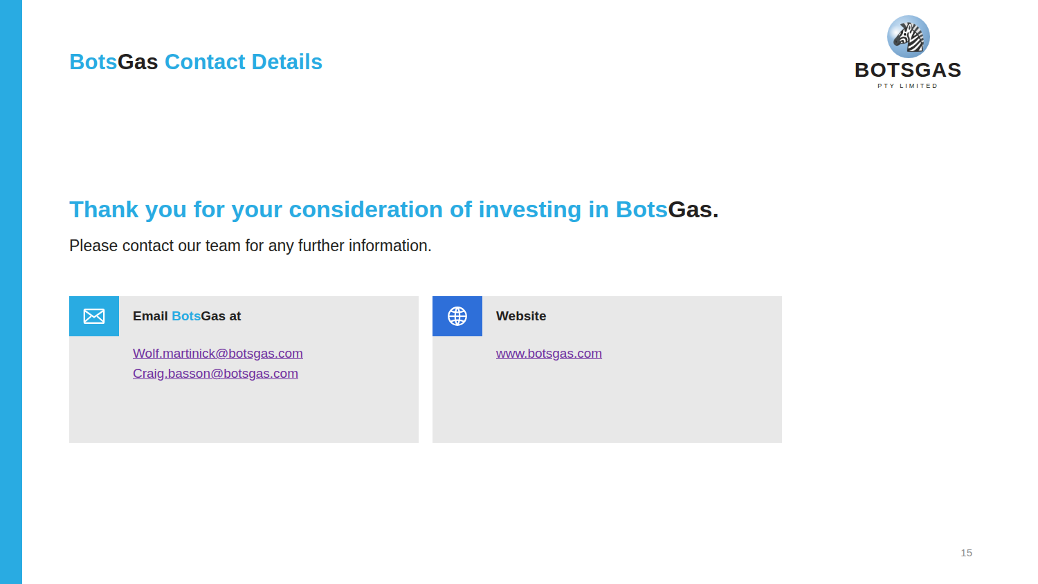🦓
BOTSGAS
PTY LIMITED
Bots Gas Contact Details
Thank you for your consideration of investing in Bots Gas.
Please contact our team for any further information.
Email Bots Gas at
Wolf.martinick@botsgas.com
Craig.basson@botsgas.com
Website
www.botsgas.com
15